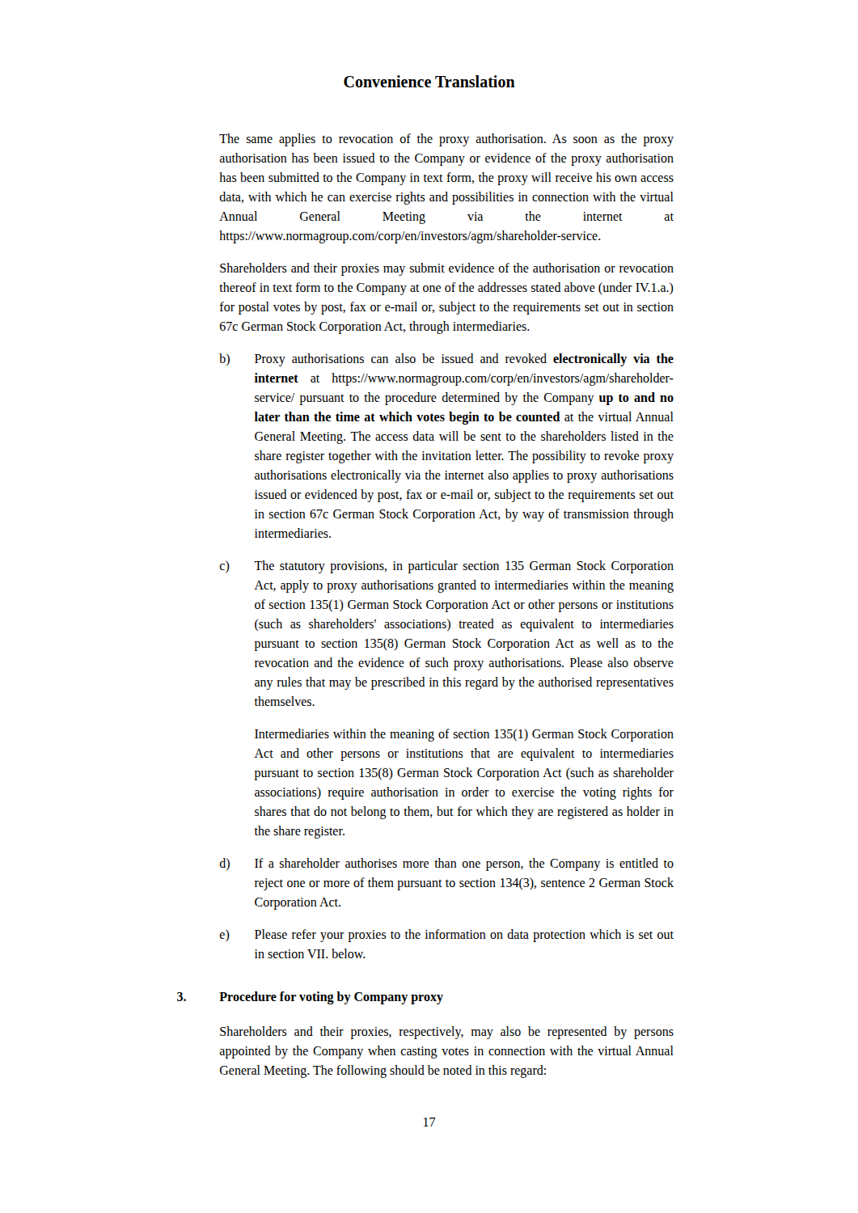Convenience Translation
The same applies to revocation of the proxy authorisation. As soon as the proxy authorisation has been issued to the Company or evidence of the proxy authorisation has been submitted to the Company in text form, the proxy will receive his own access data, with which he can exercise rights and possibilities in connection with the virtual Annual General Meeting via the internet at https://www.normagroup.com/corp/en/investors/agm/shareholder-service.
Shareholders and their proxies may submit evidence of the authorisation or revocation thereof in text form to the Company at one of the addresses stated above (under IV.1.a.) for postal votes by post, fax or e-mail or, subject to the requirements set out in section 67c German Stock Corporation Act, through intermediaries.
b)
Proxy authorisations can also be issued and revoked electronically via the internet at https://www.normagroup.com/corp/en/investors/agm/shareholder-service/ pursuant to the procedure determined by the Company up to and no later than the time at which votes begin to be counted at the virtual Annual General Meeting. The access data will be sent to the shareholders listed in the share register together with the invitation letter. The possibility to revoke proxy authorisations electronically via the internet also applies to proxy authorisations issued or evidenced by post, fax or e-mail or, subject to the requirements set out in section 67c German Stock Corporation Act, by way of transmission through intermediaries.
c)
The statutory provisions, in particular section 135 German Stock Corporation Act, apply to proxy authorisations granted to intermediaries within the meaning of section 135(1) German Stock Corporation Act or other persons or institutions (such as shareholders' associations) treated as equivalent to intermediaries pursuant to section 135(8) German Stock Corporation Act as well as to the revocation and the evidence of such proxy authorisations. Please also observe any rules that may be prescribed in this regard by the authorised representatives themselves.
Intermediaries within the meaning of section 135(1) German Stock Corporation Act and other persons or institutions that are equivalent to intermediaries pursuant to section 135(8) German Stock Corporation Act (such as shareholder associations) require authorisation in order to exercise the voting rights for shares that do not belong to them, but for which they are registered as holder in the share register.
d)
If a shareholder authorises more than one person, the Company is entitled to reject one or more of them pursuant to section 134(3), sentence 2 German Stock Corporation Act.
e)
Please refer your proxies to the information on data protection which is set out in section VII. below.
3.
Procedure for voting by Company proxy
Shareholders and their proxies, respectively, may also be represented by persons appointed by the Company when casting votes in connection with the virtual Annual General Meeting. The following should be noted in this regard:
17